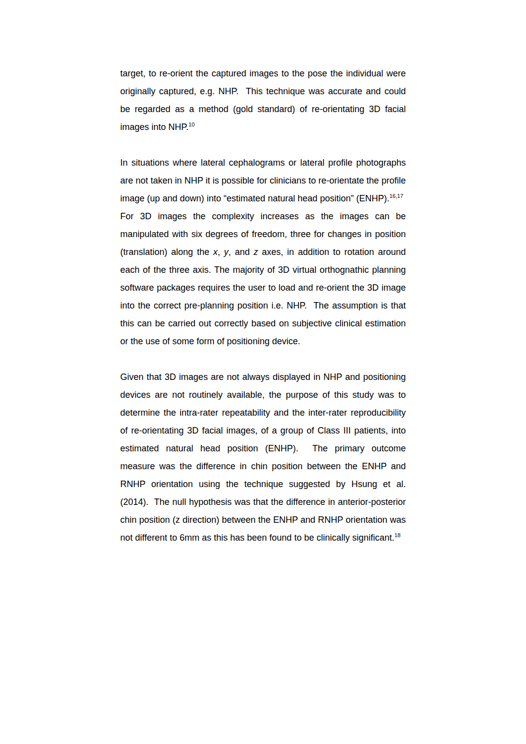target, to re-orient the captured images to the pose the individual were originally captured, e.g. NHP. This technique was accurate and could be regarded as a method (gold standard) of re-orientating 3D facial images into NHP.10
In situations where lateral cephalograms or lateral profile photographs are not taken in NHP it is possible for clinicians to re-orientate the profile image (up and down) into “estimated natural head position” (ENHP).16,17 For 3D images the complexity increases as the images can be manipulated with six degrees of freedom, three for changes in position (translation) along the x, y, and z axes, in addition to rotation around each of the three axis. The majority of 3D virtual orthognathic planning software packages requires the user to load and re-orient the 3D image into the correct pre-planning position i.e. NHP. The assumption is that this can be carried out correctly based on subjective clinical estimation or the use of some form of positioning device.
Given that 3D images are not always displayed in NHP and positioning devices are not routinely available, the purpose of this study was to determine the intra-rater repeatability and the inter-rater reproducibility of re-orientating 3D facial images, of a group of Class III patients, into estimated natural head position (ENHP). The primary outcome measure was the difference in chin position between the ENHP and RNHP orientation using the technique suggested by Hsung et al. (2014). The null hypothesis was that the difference in anterior-posterior chin position (z direction) between the ENHP and RNHP orientation was not different to 6mm as this has been found to be clinically significant.18